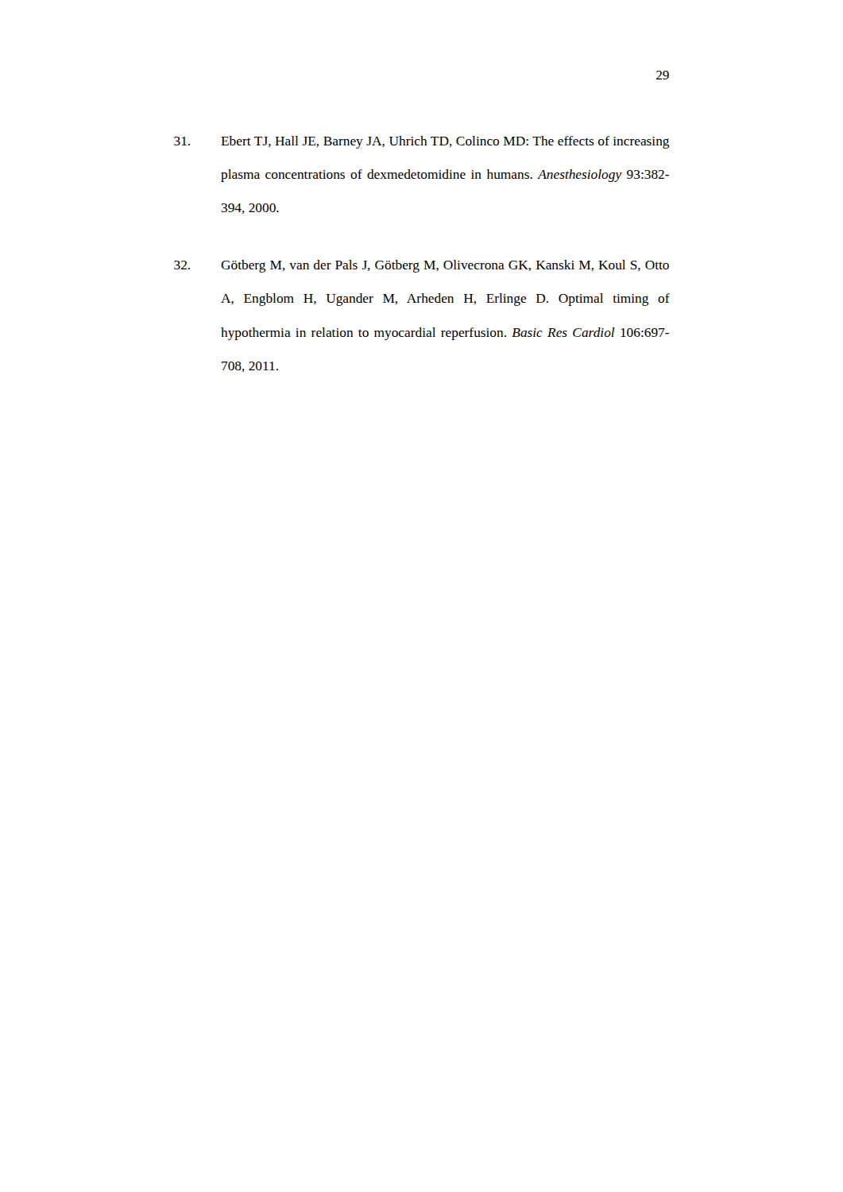29
31. Ebert TJ, Hall JE, Barney JA, Uhrich TD, Colinco MD: The effects of increasing plasma concentrations of dexmedetomidine in humans. Anesthesiology 93:382-394, 2000.
32. Götberg M, van der Pals J, Götberg M, Olivecrona GK, Kanski M, Koul S, Otto A, Engblom H, Ugander M, Arheden H, Erlinge D. Optimal timing of hypothermia in relation to myocardial reperfusion. Basic Res Cardiol 106:697-708, 2011.